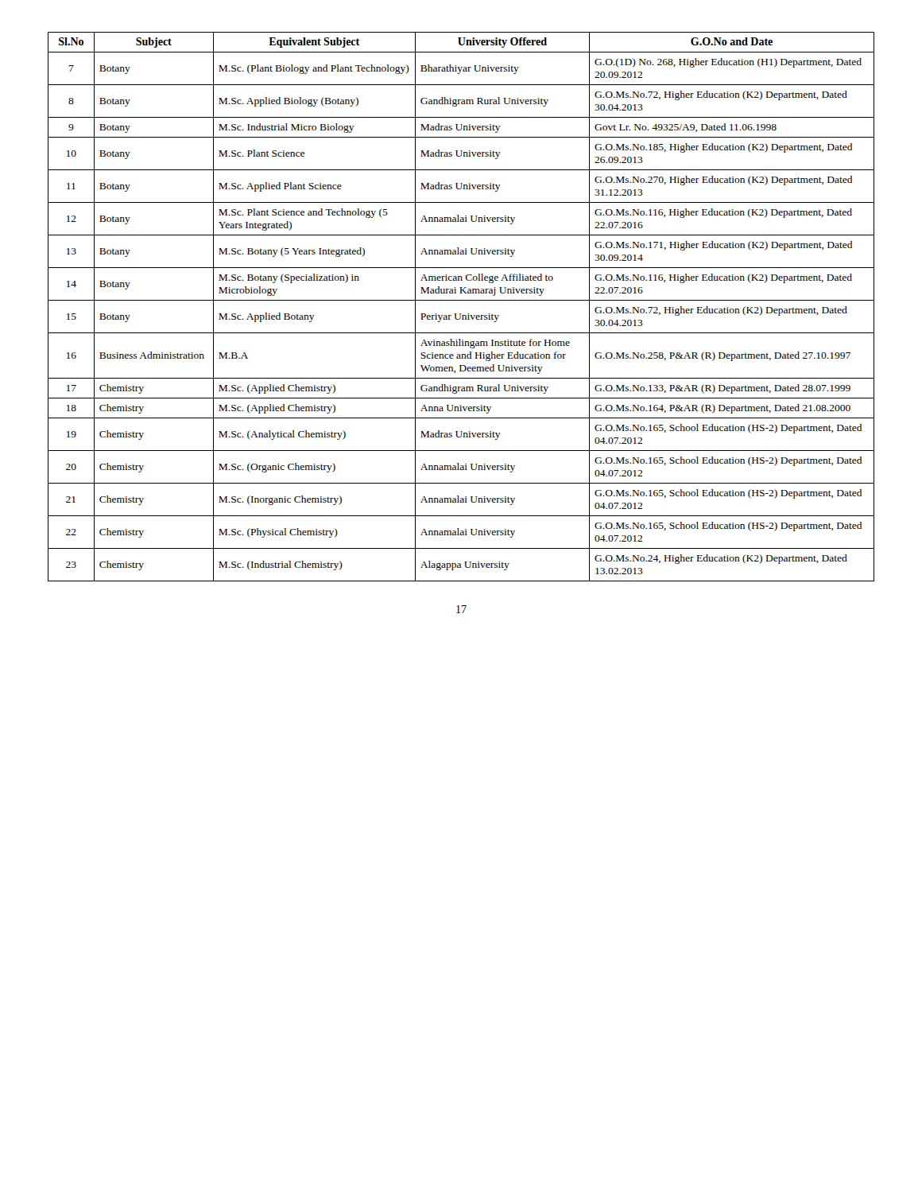| Sl.No | Subject | Equivalent Subject | University Offered | G.O.No and Date |
| --- | --- | --- | --- | --- |
| 7 | Botany | M.Sc. (Plant Biology and Plant Technology) | Bharathiyar University | G.O.(1D) No. 268, Higher Education (H1) Department, Dated 20.09.2012 |
| 8 | Botany | M.Sc. Applied Biology (Botany) | Gandhigram Rural University | G.O.Ms.No.72, Higher Education (K2) Department, Dated 30.04.2013 |
| 9 | Botany | M.Sc. Industrial Micro Biology | Madras University | Govt Lr. No. 49325/A9, Dated 11.06.1998 |
| 10 | Botany | M.Sc. Plant Science | Madras University | G.O.Ms.No.185, Higher Education (K2) Department, Dated 26.09.2013 |
| 11 | Botany | M.Sc. Applied Plant Science | Madras University | G.O.Ms.No.270, Higher Education (K2) Department, Dated 31.12.2013 |
| 12 | Botany | M.Sc. Plant Science and Technology (5 Years Integrated) | Annamalai University | G.O.Ms.No.116, Higher Education (K2) Department, Dated 22.07.2016 |
| 13 | Botany | M.Sc. Botany (5 Years Integrated) | Annamalai University | G.O.Ms.No.171, Higher Education (K2) Department, Dated 30.09.2014 |
| 14 | Botany | M.Sc. Botany (Specialization) in Microbiology | American College Affiliated to Madurai Kamaraj University | G.O.Ms.No.116, Higher Education (K2) Department, Dated 22.07.2016 |
| 15 | Botany | M.Sc. Applied Botany | Periyar University | G.O.Ms.No.72, Higher Education (K2) Department, Dated 30.04.2013 |
| 16 | Business Administration | M.B.A | Avinashilingam Institute for Home Science and Higher Education for Women, Deemed University | G.O.Ms.No.258, P&AR (R) Department, Dated 27.10.1997 |
| 17 | Chemistry | M.Sc. (Applied Chemistry) | Gandhigram Rural University | G.O.Ms.No.133, P&AR (R) Department, Dated 28.07.1999 |
| 18 | Chemistry | M.Sc. (Applied Chemistry) | Anna University | G.O.Ms.No.164, P&AR (R) Department, Dated 21.08.2000 |
| 19 | Chemistry | M.Sc. (Analytical Chemistry) | Madras University | G.O.Ms.No.165, School Education (HS-2) Department, Dated 04.07.2012 |
| 20 | Chemistry | M.Sc. (Organic Chemistry) | Annamalai University | G.O.Ms.No.165, School Education (HS-2) Department, Dated 04.07.2012 |
| 21 | Chemistry | M.Sc. (Inorganic Chemistry) | Annamalai University | G.O.Ms.No.165, School Education (HS-2) Department, Dated 04.07.2012 |
| 22 | Chemistry | M.Sc. (Physical Chemistry) | Annamalai University | G.O.Ms.No.165, School Education (HS-2) Department, Dated 04.07.2012 |
| 23 | Chemistry | M.Sc. (Industrial Chemistry) | Alagappa University | G.O.Ms.No.24, Higher Education (K2) Department, Dated 13.02.2013 |
17